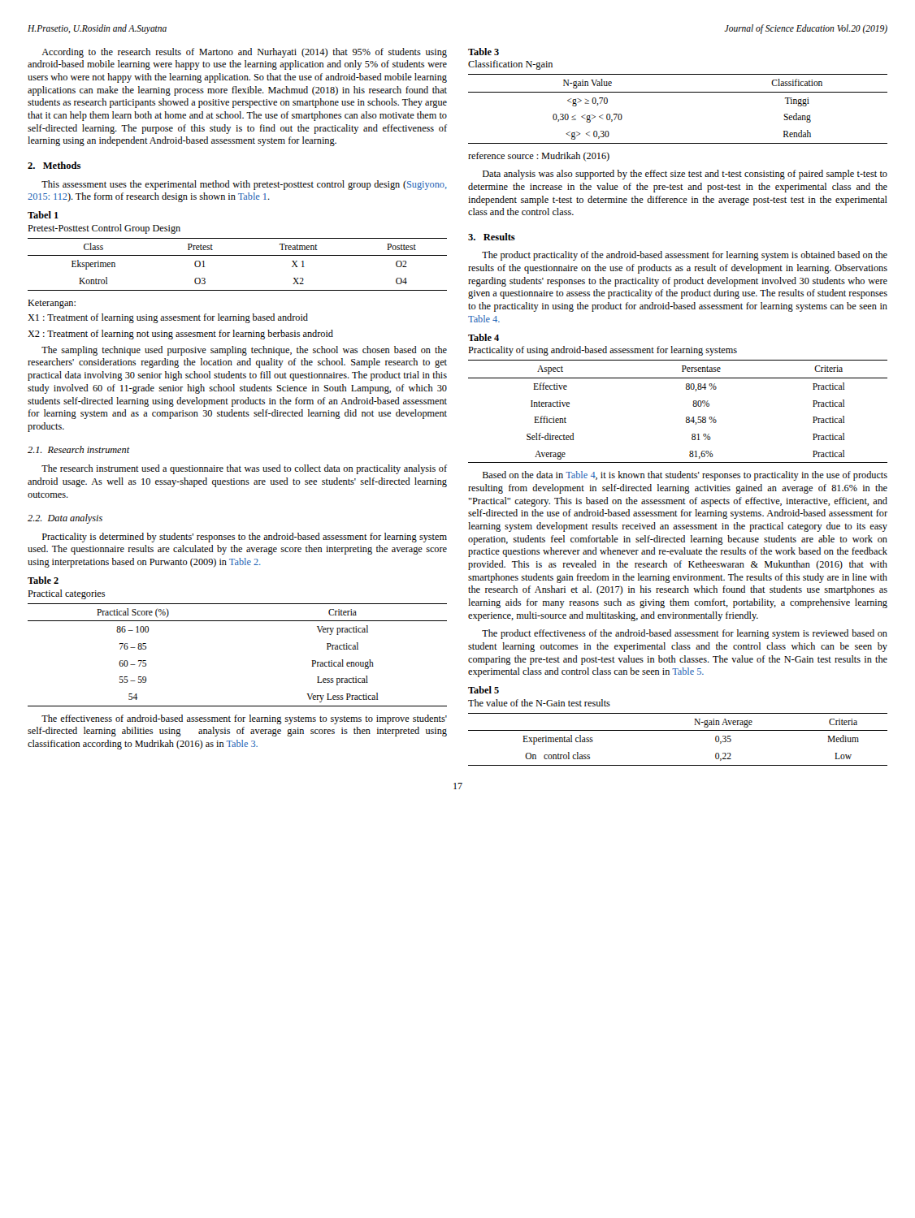H.Prasetio, U.Rosidin and A.Suyatna
Journal of Science Education Vol.20 (2019)
According to the research results of Martono and Nurhayati (2014) that 95% of students using android-based mobile learning were happy to use the learning application and only 5% of students were users who were not happy with the learning application. So that the use of android-based mobile learning applications can make the learning process more flexible. Machmud (2018) in his research found that students as research participants showed a positive perspective on smartphone use in schools. They argue that it can help them learn both at home and at school. The use of smartphones can also motivate them to self-directed learning. The purpose of this study is to find out the practicality and effectiveness of learning using an independent Android-based assessment system for learning.
2. Methods
This assessment uses the experimental method with pretest-posttest control group design (Sugiyono, 2015: 112). The form of research design is shown in Table 1.
Tabel 1
Pretest-Posttest Control Group Design
| Class | Pretest | Treatment | Posttest |
| --- | --- | --- | --- |
| Eksperimen | O1 | X 1 | O2 |
| Kontrol | O3 | X2 | O4 |
Keterangan:
X1 : Treatment of learning using assesment for learning based android
X2 : Treatment of learning not using assesment for learning berbasis android
The sampling technique used purposive sampling technique, the school was chosen based on the researchers' considerations regarding the location and quality of the school. Sample research to get practical data involving 30 senior high school students to fill out questionnaires. The product trial in this study involved 60 of 11-grade senior high school students Science in South Lampung, of which 30 students self-directed learning using development products in the form of an Android-based assessment for learning system and as a comparison 30 students self-directed learning did not use development products.
2.1. Research instrument
The research instrument used a questionnaire that was used to collect data on practicality analysis of android usage. As well as 10 essay-shaped questions are used to see students' self-directed learning outcomes.
2.2. Data analysis
Practicality is determined by students' responses to the android-based assessment for learning system used. The questionnaire results are calculated by the average score then interpreting the average score using interpretations based on Purwanto (2009) in Table 2.
Table 2
Practical categories
| Practical Score (%) | Criteria |
| --- | --- |
| 86 – 100 | Very practical |
| 76 – 85 | Practical |
| 60 – 75 | Practical enough |
| 55 – 59 | Less practical |
| 54 | Very Less Practical |
The effectiveness of android-based assessment for learning systems to systems to improve students' self-directed learning abilities using analysis of average gain scores is then interpreted using classification according to Mudrikah (2016) as in Table 3.
Table 3
Classification N-gain
| N-gain Value | Classification |
| --- | --- |
| <g> ≥ 0,70 | Tinggi |
| 0,30 ≤ <g> < 0,70 | Sedang |
| <g> < 0,30 | Rendah |
reference source : Mudrikah (2016)
Data analysis was also supported by the effect size test and t-test consisting of paired sample t-test to determine the increase in the value of the pre-test and post-test in the experimental class and the independent sample t-test to determine the difference in the average post-test test in the experimental class and the control class.
3. Results
The product practicality of the android-based assessment for learning system is obtained based on the results of the questionnaire on the use of products as a result of development in learning. Observations regarding students' responses to the practicality of product development involved 30 students who were given a questionnaire to assess the practicality of the product during use. The results of student responses to the practicality in using the product for android-based assessment for learning systems can be seen in Table 4.
Table 4
Practicality of using android-based assessment for learning systems
| Aspect | Persentase | Criteria |
| --- | --- | --- |
| Effective | 80,84 % | Practical |
| Interactive | 80% | Practical |
| Efficient | 84,58 % | Practical |
| Self-directed | 81 % | Practical |
| Average | 81,6% | Practical |
Based on the data in Table 4, it is known that students' responses to practicality in the use of products resulting from development in self-directed learning activities gained an average of 81.6% in the "Practical" category. This is based on the assessment of aspects of effective, interactive, efficient, and self-directed in the use of android-based assessment for learning systems. Android-based assessment for learning system development results received an assessment in the practical category due to its easy operation, students feel comfortable in self-directed learning because students are able to work on practice questions wherever and whenever and re-evaluate the results of the work based on the feedback provided. This is as revealed in the research of Ketheeswaran & Mukunthan (2016) that with smartphones students gain freedom in the learning environment. The results of this study are in line with the research of Anshari et al. (2017) in his research which found that students use smartphones as learning aids for many reasons such as giving them comfort, portability, a comprehensive learning experience, multi-source and multitasking, and environmentally friendly.
The product effectiveness of the android-based assessment for learning system is reviewed based on student learning outcomes in the experimental class and the control class which can be seen by comparing the pre-test and post-test values in both classes. The value of the N-Gain test results in the experimental class and control class can be seen in Table 5.
Tabel 5
The value of the N-Gain test results
| | N-gain Average | Criteria |
| --- | --- | --- |
| Experimental class | 0,35 | Medium |
| On control class | 0,22 | Low |
17